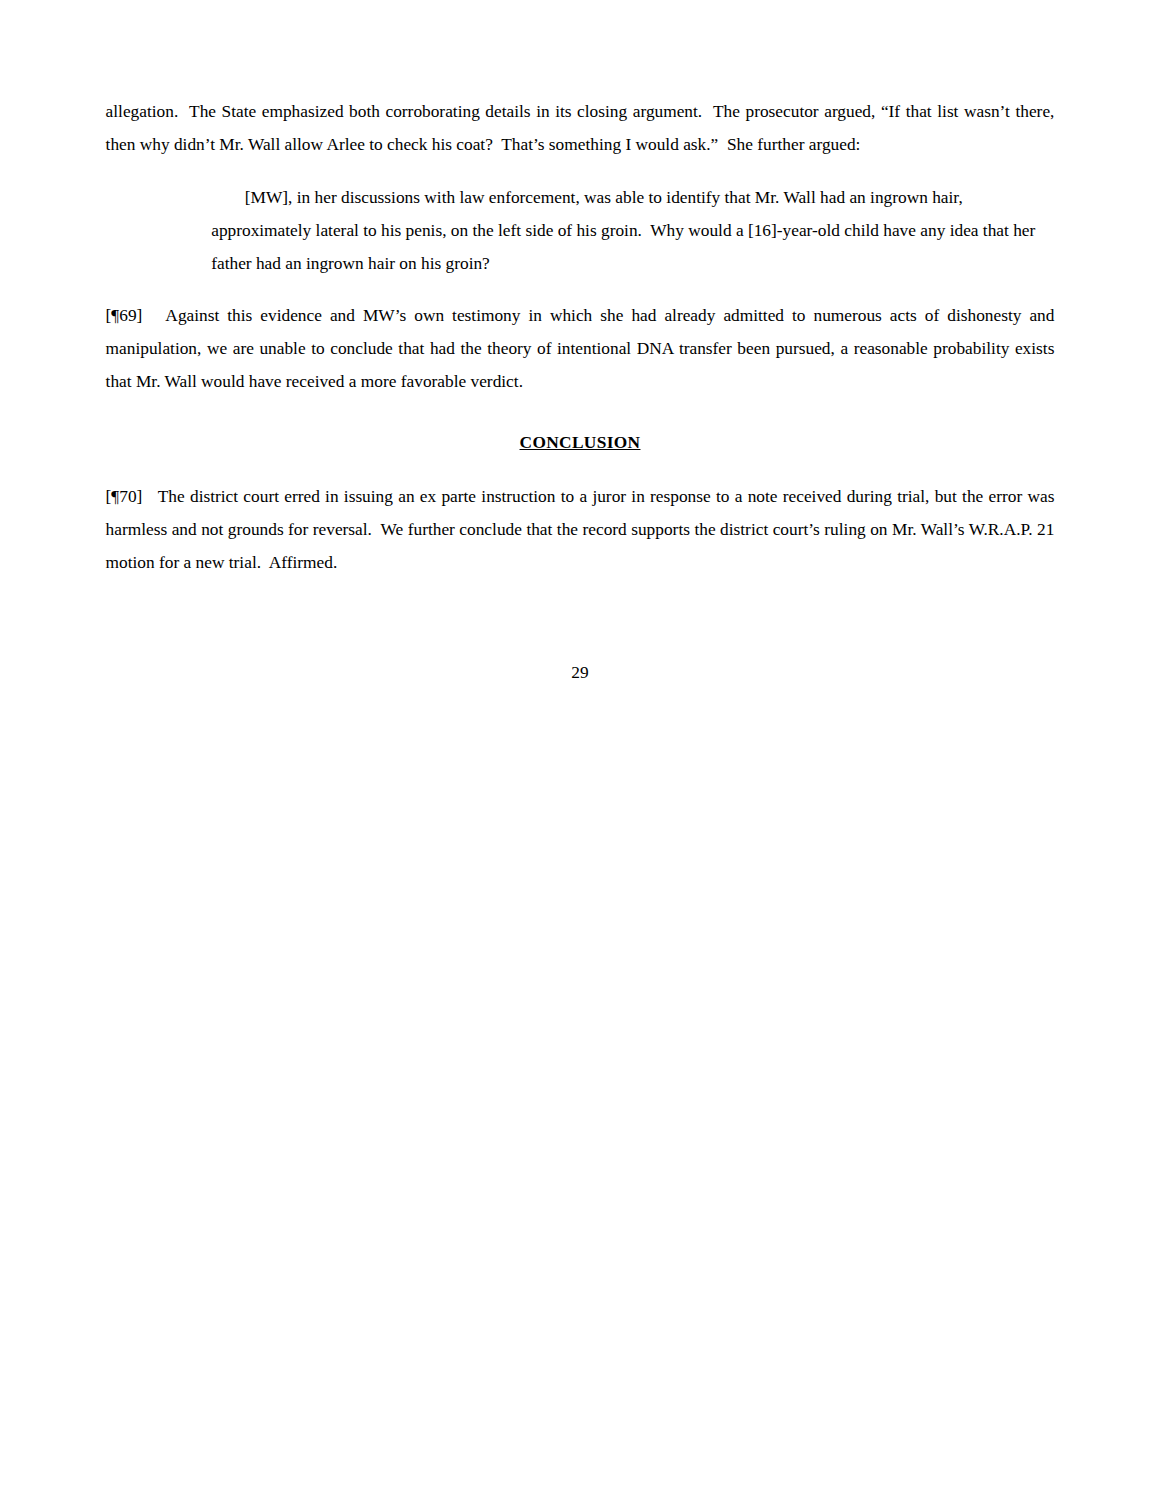allegation. The State emphasized both corroborating details in its closing argument. The prosecutor argued, “If that list wasn’t there, then why didn’t Mr. Wall allow Arlee to check his coat? That’s something I would ask.” She further argued:
[MW], in her discussions with law enforcement, was able to identify that Mr. Wall had an ingrown hair, approximately lateral to his penis, on the left side of his groin. Why would a [16]-year-old child have any idea that her father had an ingrown hair on his groin?
[¶69] Against this evidence and MW’s own testimony in which she had already admitted to numerous acts of dishonesty and manipulation, we are unable to conclude that had the theory of intentional DNA transfer been pursued, a reasonable probability exists that Mr. Wall would have received a more favorable verdict.
CONCLUSION
[¶70] The district court erred in issuing an ex parte instruction to a juror in response to a note received during trial, but the error was harmless and not grounds for reversal. We further conclude that the record supports the district court’s ruling on Mr. Wall’s W.R.A.P. 21 motion for a new trial. Affirmed.
29